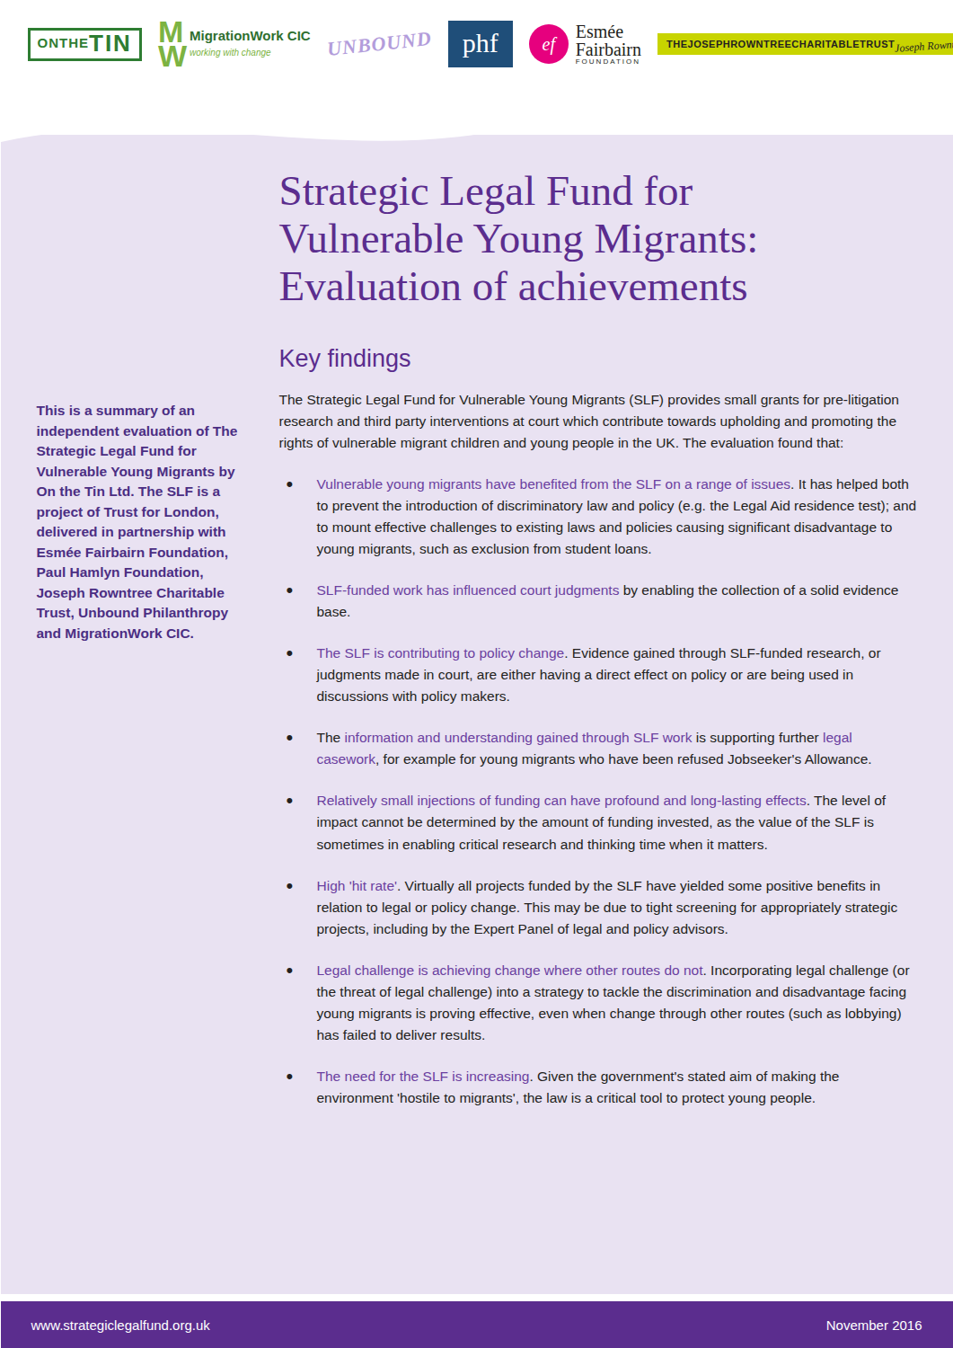ON THE TIN
M
W MigrationWork CIC
working with change
UNBOUND
phf
ef Esmée Fairbairn FOUNDATION
THE JOSEPH ROWNTREE CHARITABLE TRUST Joseph Rowntree
∿∿∿∿∿∿ Trust for London Tackling poverty and inequality
This is a summary of an independent evaluation of The Strategic Legal Fund for Vulnerable Young Migrants by On the Tin Ltd. The SLF is a project of Trust for London, delivered in partnership with Esmée Fairbairn Foundation, Paul Hamlyn Foundation, Joseph Rowntree Charitable Trust, Unbound Philanthropy and MigrationWork CIC.
Strategic Legal Fund for
Vulnerable Young Migrants:
Evaluation of achievements
Key findings
The Strategic Legal Fund for Vulnerable Young Migrants (SLF) provides small grants for pre-litigation research and third party interventions at court which contribute towards upholding and promoting the rights of vulnerable migrant children and young people in the UK. The evaluation found that:
Vulnerable young migrants have benefited from the SLF on a range of issues. It has helped both to prevent the introduction of discriminatory law and policy (e.g. the Legal Aid residence test); and to mount effective challenges to existing laws and policies causing significant disadvantage to young migrants, such as exclusion from student loans.
SLF-funded work has influenced court judgments by enabling the collection of a solid evidence base.
The SLF is contributing to policy change. Evidence gained through SLF-funded research, or judgments made in court, are either having a direct effect on policy or are being used in discussions with policy makers.
The information and understanding gained through SLF work is supporting further legal casework, for example for young migrants who have been refused Jobseeker's Allowance.
Relatively small injections of funding can have profound and long-lasting effects. The level of impact cannot be determined by the amount of funding invested, as the value of the SLF is sometimes in enabling critical research and thinking time when it matters.
High 'hit rate'. Virtually all projects funded by the SLF have yielded some positive benefits in relation to legal or policy change. This may be due to tight screening for appropriately strategic projects, including by the Expert Panel of legal and policy advisors.
Legal challenge is achieving change where other routes do not. Incorporating legal challenge (or the threat of legal challenge) into a strategy to tackle the discrimination and disadvantage facing young migrants is proving effective, even when change through other routes (such as lobbying) has failed to deliver results.
The need for the SLF is increasing. Given the government's stated aim of making the environment 'hostile to migrants', the law is a critical tool to protect young people.
www.strategiclegalfund.org.uk November 2016